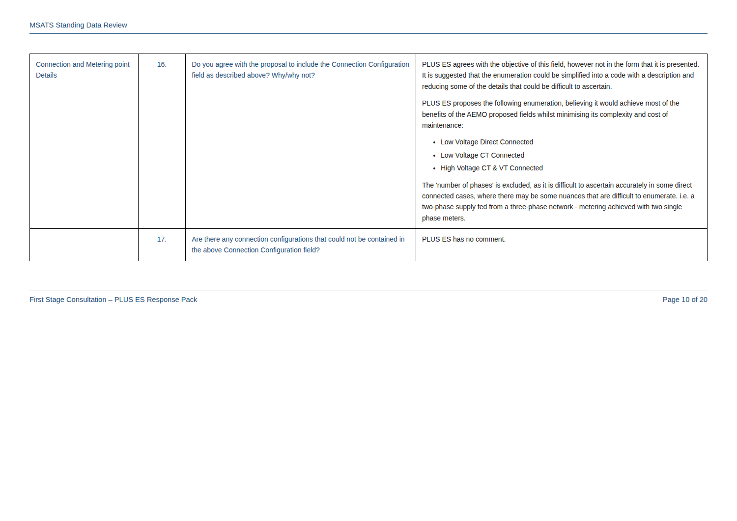MSATS Standing Data Review
| Connection and Metering point Details | 16. | Do you agree with the proposal to include the Connection Configuration field as described above? Why/why not? | PLUS ES agrees with the objective of this field, however not in the form that it is presented. It is suggested that the enumeration could be simplified into a code with a description and reducing some of the details that could be difficult to ascertain. PLUS ES proposes the following enumeration, believing it would achieve most of the benefits of the AEMO proposed fields whilst minimising its complexity and cost of maintenance: Low Voltage Direct Connected Low Voltage CT Connected High Voltage CT & VT Connected The 'number of phases' is excluded, as it is difficult to ascertain accurately in some direct connected cases, where there may be some nuances that are difficult to enumerate. i.e. a two-phase supply fed from a three-phase network - metering achieved with two single phase meters. |
| | 17. | Are there any connection configurations that could not be contained in the above Connection Configuration field? | PLUS ES has no comment. |
First Stage Consultation – PLUS ES Response Pack Page 10 of 20